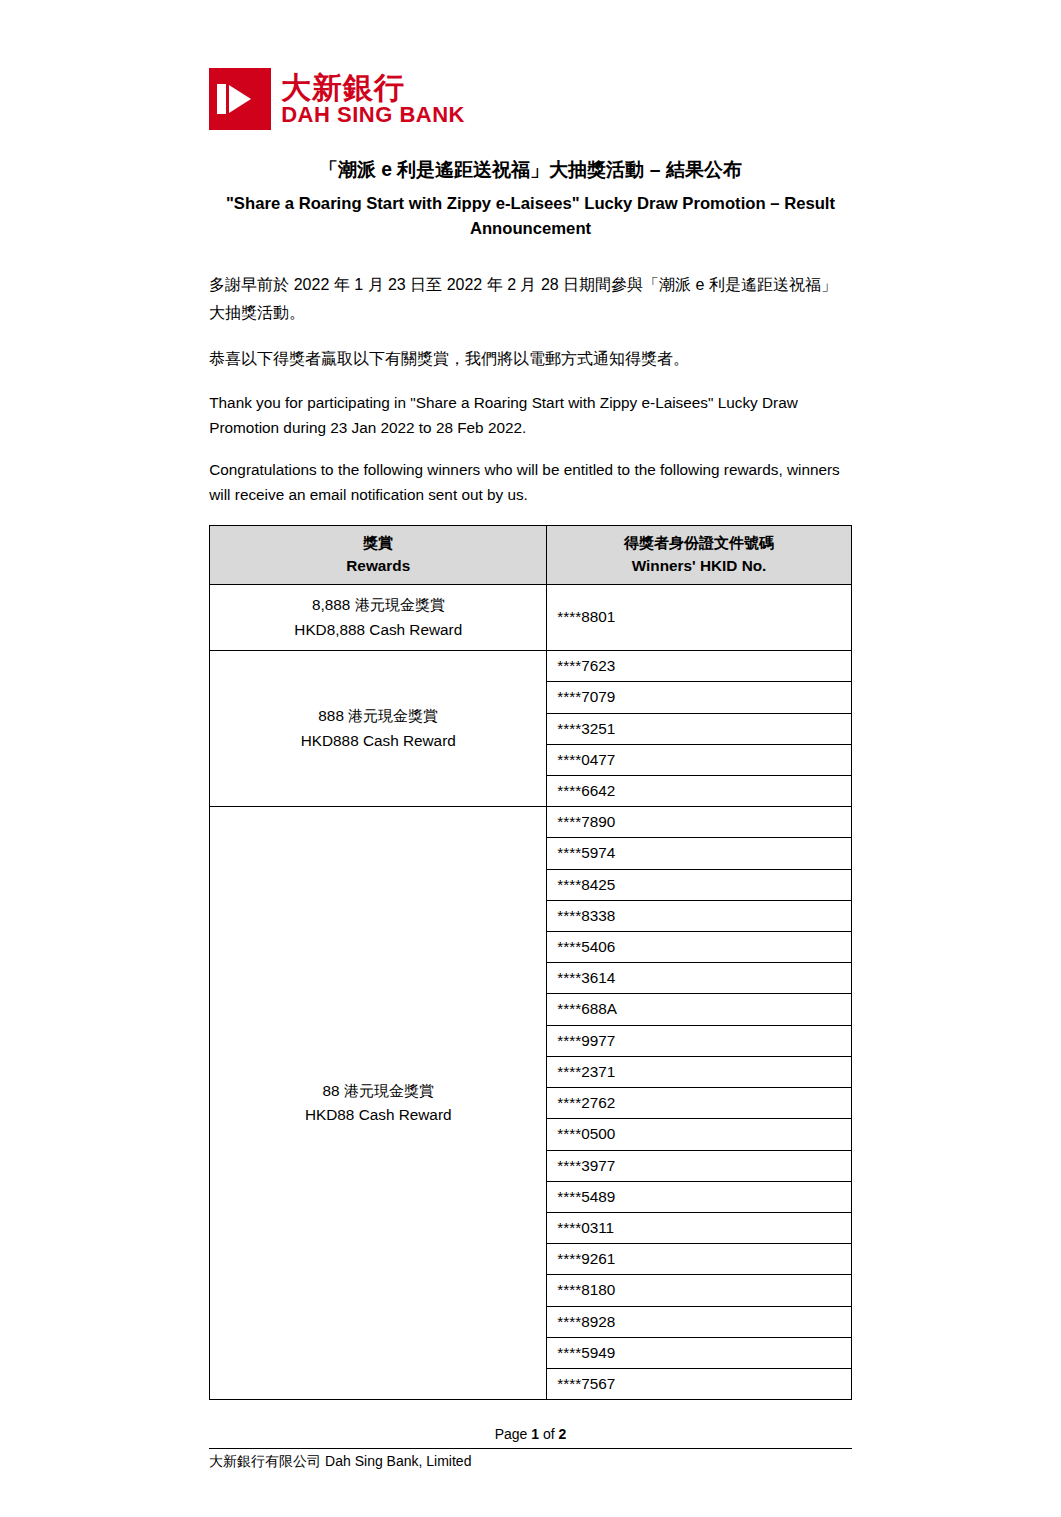大新銀行
DAH SING BANK
「潮派 e 利是遙距送祝福」大抽獎活動 – 結果公布
"Share a Roaring Start with Zippy e-Laisees" Lucky Draw Promotion – Result Announcement
多謝早前於 2022 年 1 月 23 日至 2022 年 2 月 28 日期間參與「潮派 e 利是遙距送祝福」大抽獎活動。
恭喜以下得獎者贏取以下有關獎賞，我們將以電郵方式通知得獎者。
Thank you for participating in "Share a Roaring Start with Zippy e-Laisees" Lucky Draw Promotion during 23 Jan 2022 to 28 Feb 2022.
Congratulations to the following winners who will be entitled to the following rewards, winners will receive an email notification sent out by us.
| 獎賞 Rewards | 得獎者身份證文件號碼 Winners' HKID No. |
| --- | --- |
| 8,888 港元現金獎賞 HKD8,888 Cash Reward | ****8801 |
| 888 港元現金獎賞 HKD888 Cash Reward | ****7623 |
| ****7079 |
| ****3251 |
| ****0477 |
| ****6642 |
| 88 港元現金獎賞 HKD88 Cash Reward | ****7890 |
| ****5974 |
| ****8425 |
| ****8338 |
| ****5406 |
| ****3614 |
| ****688A |
| ****9977 |
| ****2371 |
| ****2762 |
| ****0500 |
| ****3977 |
| ****5489 |
| ****0311 |
| ****9261 |
| ****8180 |
| ****8928 |
| ****5949 |
| ****7567 |
Page 1 of 2
大新銀行有限公司 Dah Sing Bank, Limited